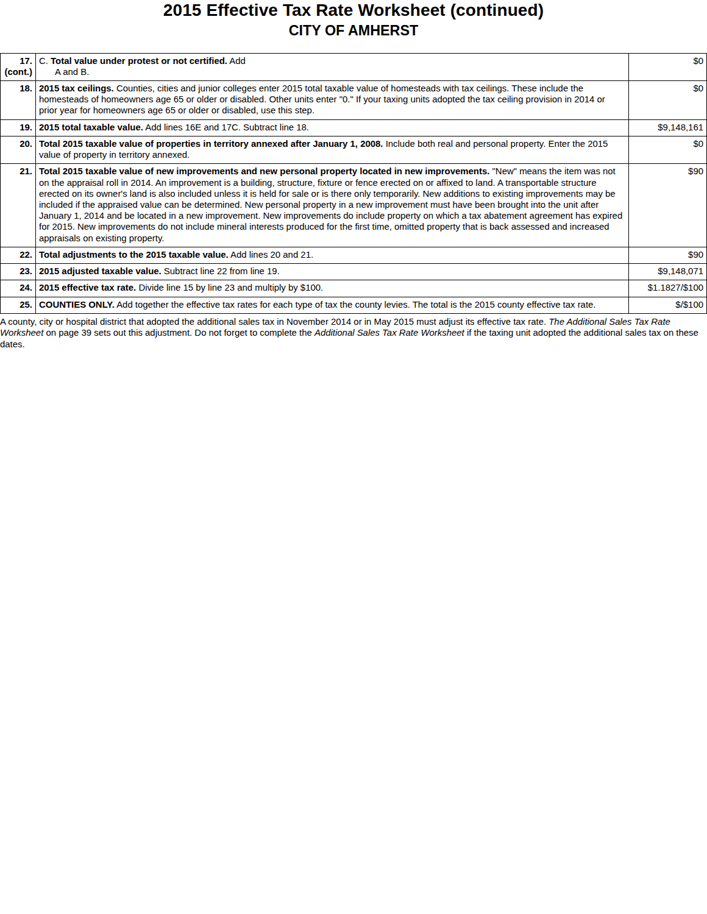2015 Effective Tax Rate Worksheet (continued)
CITY OF AMHERST
| 17. (cont.) | C. Total value under protest or not certified. Add A and B. | $0 |
| 18. | 2015 tax ceilings. Counties, cities and junior colleges enter 2015 total taxable value of homesteads with tax ceilings. These include the homesteads of homeowners age 65 or older or disabled. Other units enter "0." If your taxing units adopted the tax ceiling provision in 2014 or prior year for homeowners age 65 or older or disabled, use this step. | $0 |
| 19. | 2015 total taxable value. Add lines 16E and 17C. Subtract line 18. | $9,148,161 |
| 20. | Total 2015 taxable value of properties in territory annexed after January 1, 2008. Include both real and personal property. Enter the 2015 value of property in territory annexed. | $0 |
| 21. | Total 2015 taxable value of new improvements and new personal property located in new improvements. "New" means the item was not on the appraisal roll in 2014. An improvement is a building, structure, fixture or fence erected on or affixed to land. A transportable structure erected on its owner's land is also included unless it is held for sale or is there only temporarily. New additions to existing improvements may be included if the appraised value can be determined. New personal property in a new improvement must have been brought into the unit after January 1, 2014 and be located in a new improvement. New improvements do include property on which a tax abatement agreement has expired for 2015. New improvements do not include mineral interests produced for the first time, omitted property that is back assessed and increased appraisals on existing property. | $90 |
| 22. | Total adjustments to the 2015 taxable value. Add lines 20 and 21. | $90 |
| 23. | 2015 adjusted taxable value. Subtract line 22 from line 19. | $9,148,071 |
| 24. | 2015 effective tax rate. Divide line 15 by line 23 and multiply by $100. | $1.1827/$100 |
| 25. | COUNTIES ONLY. Add together the effective tax rates for each type of tax the county levies. The total is the 2015 county effective tax rate. | $/$100 |
A county, city or hospital district that adopted the additional sales tax in November 2014 or in May 2015 must adjust its effective tax rate. The Additional Sales Tax Rate Worksheet on page 39 sets out this adjustment. Do not forget to complete the Additional Sales Tax Rate Worksheet if the taxing unit adopted the additional sales tax on these dates.